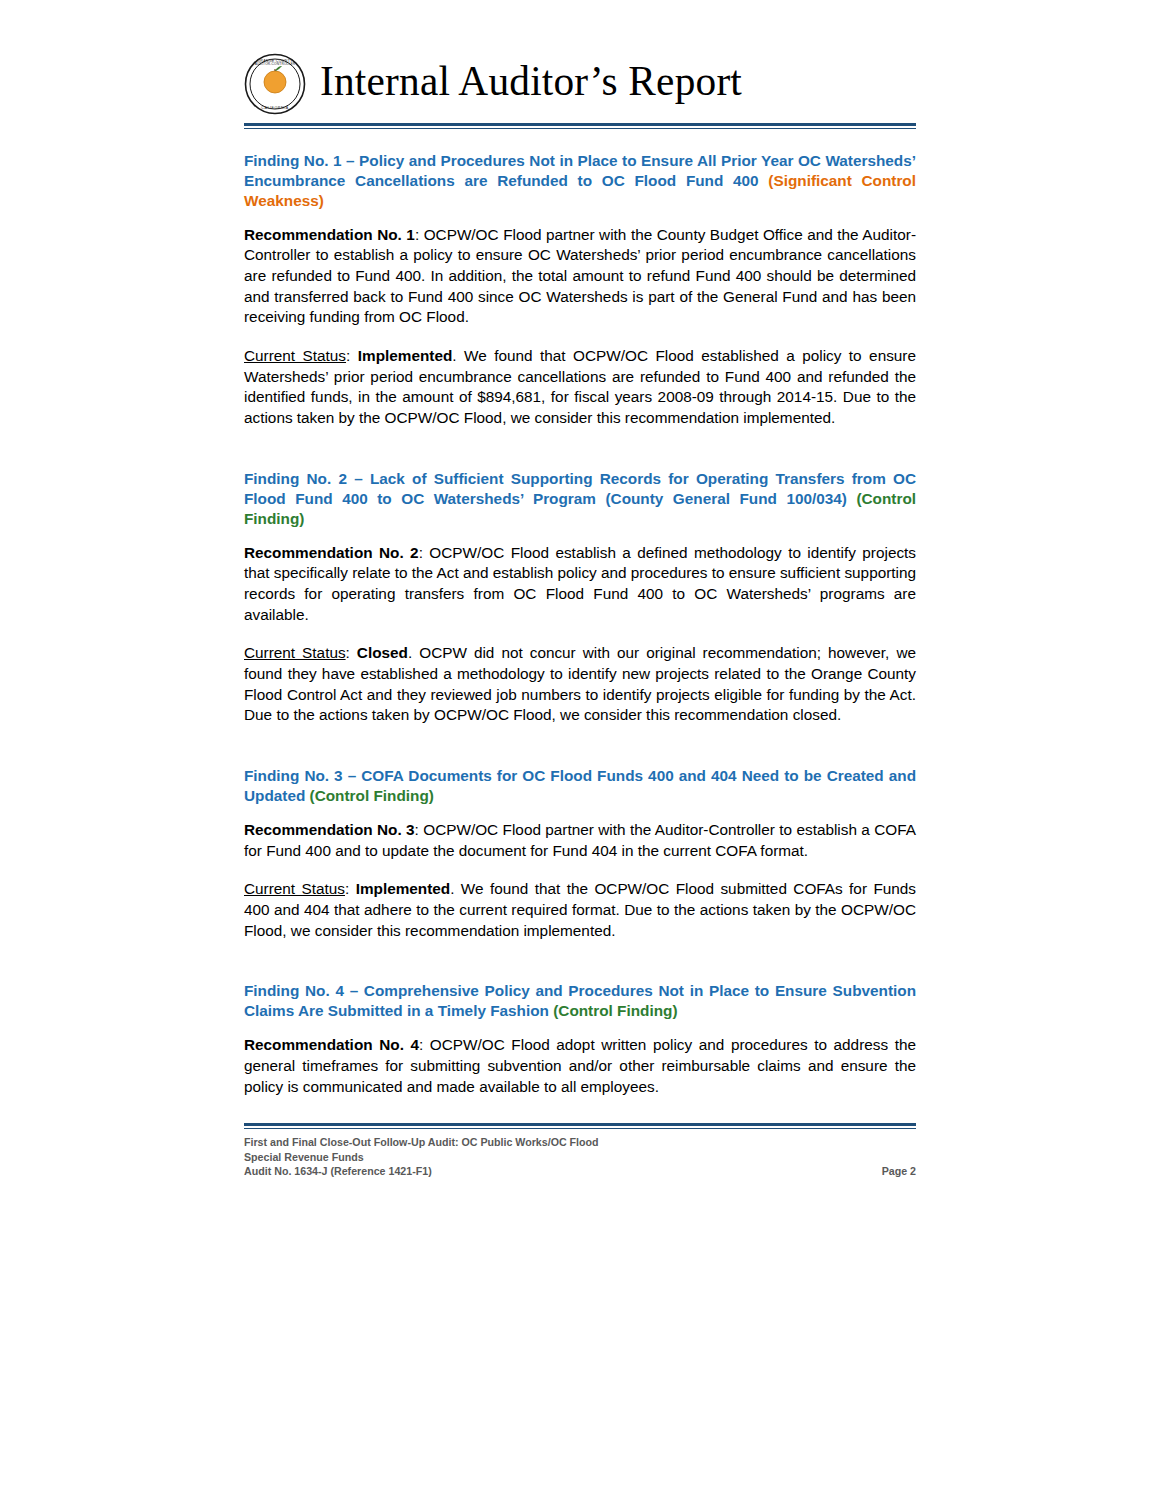ORANGE COUNTY AUDITOR-CONTROLLER CALIFORNIA
Internal Auditor’s Report
Finding No. 1 – Policy and Procedures Not in Place to Ensure All Prior Year OC Watersheds’ Encumbrance Cancellations are Refunded to OC Flood Fund 400 (Significant Control Weakness)
Recommendation No. 1: OCPW/OC Flood partner with the County Budget Office and the Auditor-Controller to establish a policy to ensure OC Watersheds’ prior period encumbrance cancellations are refunded to Fund 400. In addition, the total amount to refund Fund 400 should be determined and transferred back to Fund 400 since OC Watersheds is part of the General Fund and has been receiving funding from OC Flood.
Current Status: Implemented. We found that OCPW/OC Flood established a policy to ensure Watersheds’ prior period encumbrance cancellations are refunded to Fund 400 and refunded the identified funds, in the amount of $894,681, for fiscal years 2008-09 through 2014-15. Due to the actions taken by the OCPW/OC Flood, we consider this recommendation implemented.
Finding No. 2 – Lack of Sufficient Supporting Records for Operating Transfers from OC Flood Fund 400 to OC Watersheds’ Program (County General Fund 100/034) (Control Finding)
Recommendation No. 2: OCPW/OC Flood establish a defined methodology to identify projects that specifically relate to the Act and establish policy and procedures to ensure sufficient supporting records for operating transfers from OC Flood Fund 400 to OC Watersheds’ programs are available.
Current Status: Closed. OCPW did not concur with our original recommendation; however, we found they have established a methodology to identify new projects related to the Orange County Flood Control Act and they reviewed job numbers to identify projects eligible for funding by the Act. Due to the actions taken by OCPW/OC Flood, we consider this recommendation closed.
Finding No. 3 – COFA Documents for OC Flood Funds 400 and 404 Need to be Created and Updated (Control Finding)
Recommendation No. 3: OCPW/OC Flood partner with the Auditor-Controller to establish a COFA for Fund 400 and to update the document for Fund 404 in the current COFA format.
Current Status: Implemented. We found that the OCPW/OC Flood submitted COFAs for Funds 400 and 404 that adhere to the current required format. Due to the actions taken by the OCPW/OC Flood, we consider this recommendation implemented.
Finding No. 4 – Comprehensive Policy and Procedures Not in Place to Ensure Subvention Claims Are Submitted in a Timely Fashion (Control Finding)
Recommendation No. 4: OCPW/OC Flood adopt written policy and procedures to address the general timeframes for submitting subvention and/or other reimbursable claims and ensure the policy is communicated and made available to all employees.
First and Final Close-Out Follow-Up Audit: OC Public Works/OC Flood
Special Revenue Funds
Audit No. 1634-J (Reference 1421-F1) Page 2